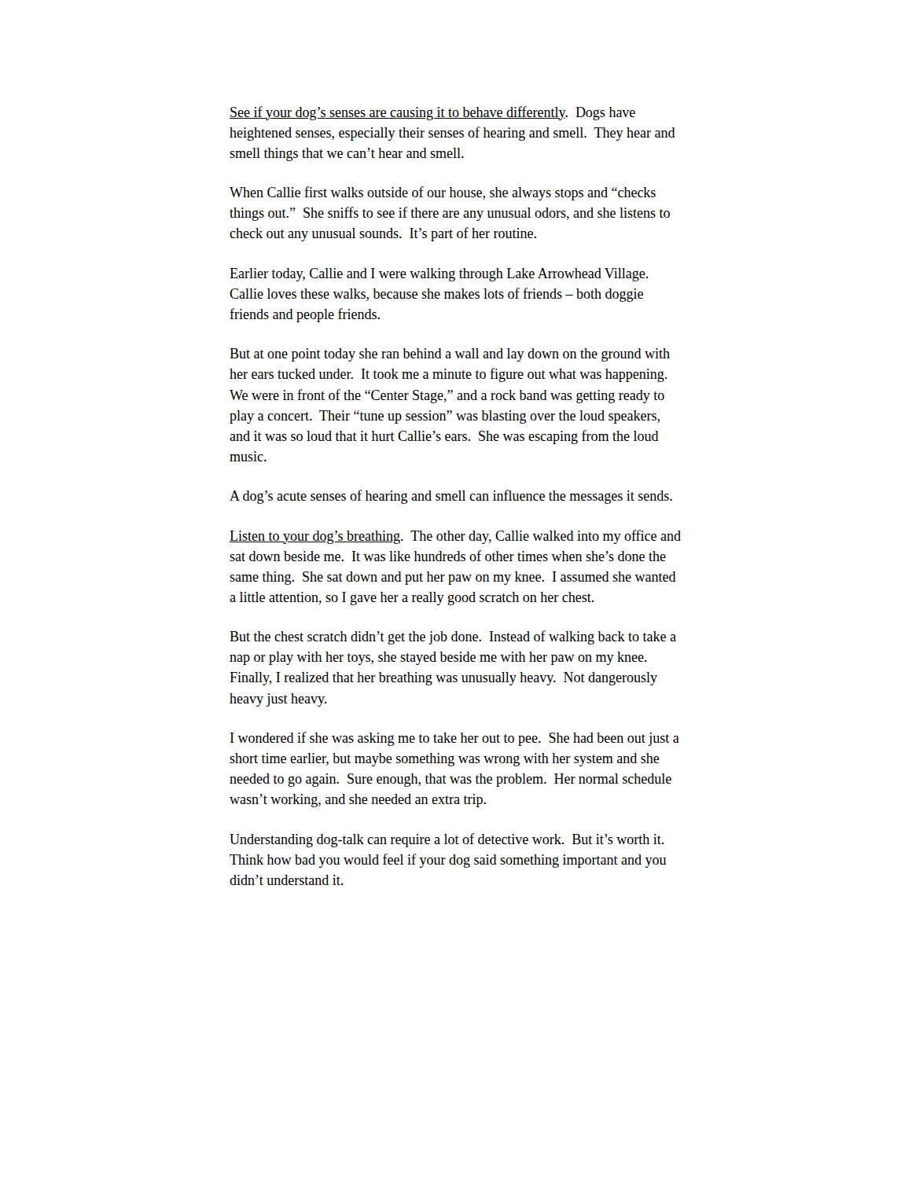See if your dog’s senses are causing it to behave differently. Dogs have heightened senses, especially their senses of hearing and smell. They hear and smell things that we can’t hear and smell.
When Callie first walks outside of our house, she always stops and “checks things out.” She sniffs to see if there are any unusual odors, and she listens to check out any unusual sounds. It’s part of her routine.
Earlier today, Callie and I were walking through Lake Arrowhead Village. Callie loves these walks, because she makes lots of friends – both doggie friends and people friends.
But at one point today she ran behind a wall and lay down on the ground with her ears tucked under. It took me a minute to figure out what was happening. We were in front of the “Center Stage,” and a rock band was getting ready to play a concert. Their “tune up session” was blasting over the loud speakers, and it was so loud that it hurt Callie’s ears. She was escaping from the loud music.
A dog’s acute senses of hearing and smell can influence the messages it sends.
Listen to your dog’s breathing. The other day, Callie walked into my office and sat down beside me. It was like hundreds of other times when she’s done the same thing. She sat down and put her paw on my knee. I assumed she wanted a little attention, so I gave her a really good scratch on her chest.
But the chest scratch didn’t get the job done. Instead of walking back to take a nap or play with her toys, she stayed beside me with her paw on my knee. Finally, I realized that her breathing was unusually heavy. Not dangerously heavy just heavy.
I wondered if she was asking me to take her out to pee. She had been out just a short time earlier, but maybe something was wrong with her system and she needed to go again. Sure enough, that was the problem. Her normal schedule wasn’t working, and she needed an extra trip.
Understanding dog-talk can require a lot of detective work. But it’s worth it. Think how bad you would feel if your dog said something important and you didn’t understand it.